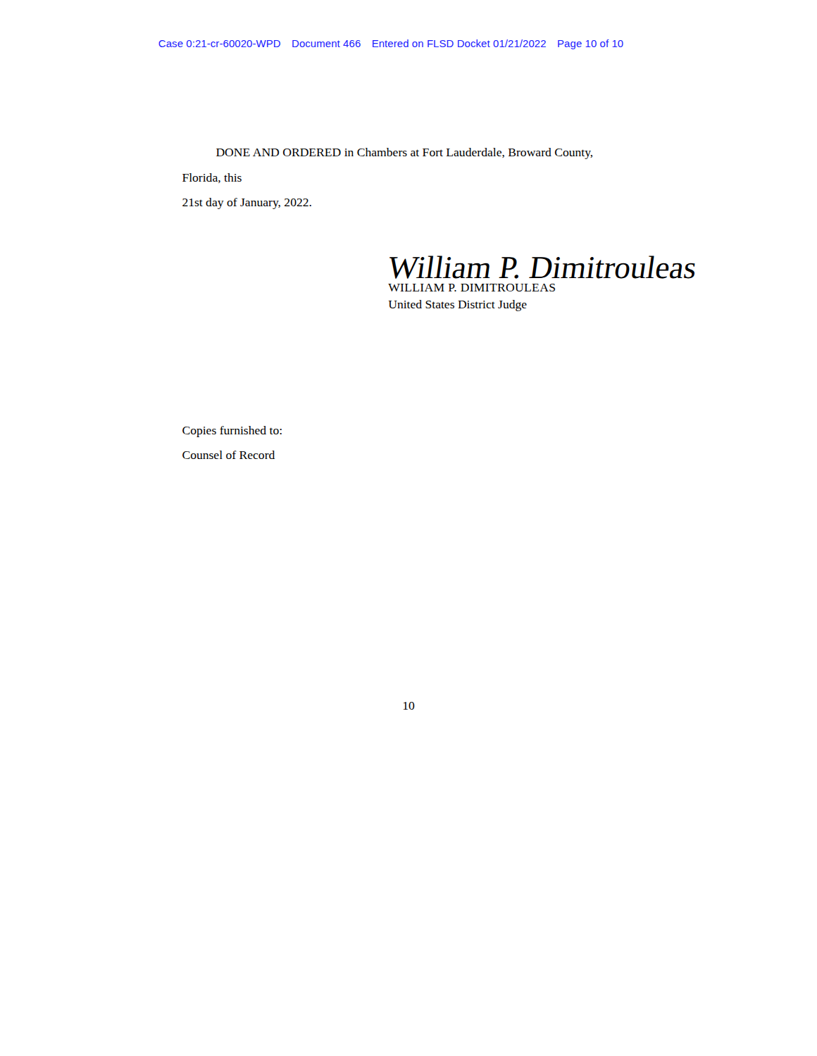Case 0:21-cr-60020-WPD Document 466 Entered on FLSD Docket 01/21/2022 Page 10 of 10
DONE AND ORDERED in Chambers at Fort Lauderdale, Broward County, Florida, this
21st day of January, 2022.
William P. Dimitrouleas
WILLIAM P. DIMITROULEAS
United States District Judge
Copies furnished to:
Counsel of Record
10